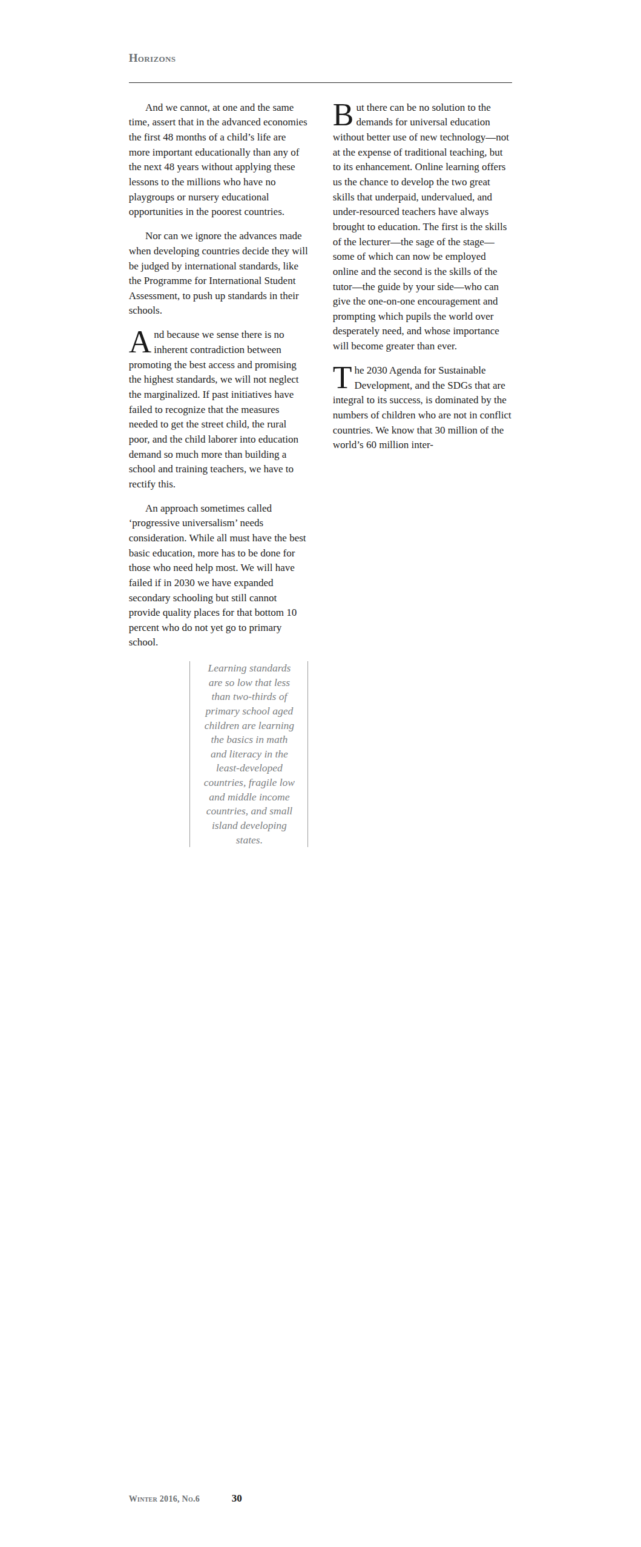Horizons
And we cannot, at one and the same time, assert that in the advanced economies the first 48 months of a child’s life are more important educationally than any of the next 48 years without applying these lessons to the millions who have no playgroups or nursery educational opportunities in the poorest countries.
Nor can we ignore the advances made when developing countries decide they will be judged by international standards, like the Programme for International Student Assessment, to push up standards in their schools.
And because we sense there is no inherent contradiction between promoting the best access and promising the highest standards, we will not neglect the marginalized. If past initiatives have failed to recognize that the measures needed to get the street child, the rural poor, and the child laborer into education demand so much more than building a school and training teachers, we have to rectify this.
An approach sometimes called ‘progressive universalism’ needs consideration. While all must have the best basic education, more has to be done for those who need help most. We will have failed if in 2030 we have expanded secondary schooling but still cannot provide quality places for that bottom 10 percent who do not yet go to primary school.
Learning standards are so low that less than two-thirds of primary school aged children are learning the basics in math and literacy in the least-developed countries, fragile low and middle income countries, and small island developing states.
But there can be no solution to the demands for universal education without better use of new technology—not at the expense of traditional teaching, but to its enhancement. Online learning offers us the chance to develop the two great skills that underpaid, undervalued, and under-resourced teachers have always brought to education. The first is the skills of the lecturer—the sage of the stage—some of which can now be employed online and the second is the skills of the tutor—the guide by your side—who can give the one-on-one encouragement and prompting which pupils the world over desperately need, and whose importance will become greater than ever.
The 2030 Agenda for Sustainable Development, and the SDGs that are integral to its success, is dominated by the numbers of children who are not in conflict countries. We know that 30 million of the world’s 60 million inter-
Winter 2016, No.6 30